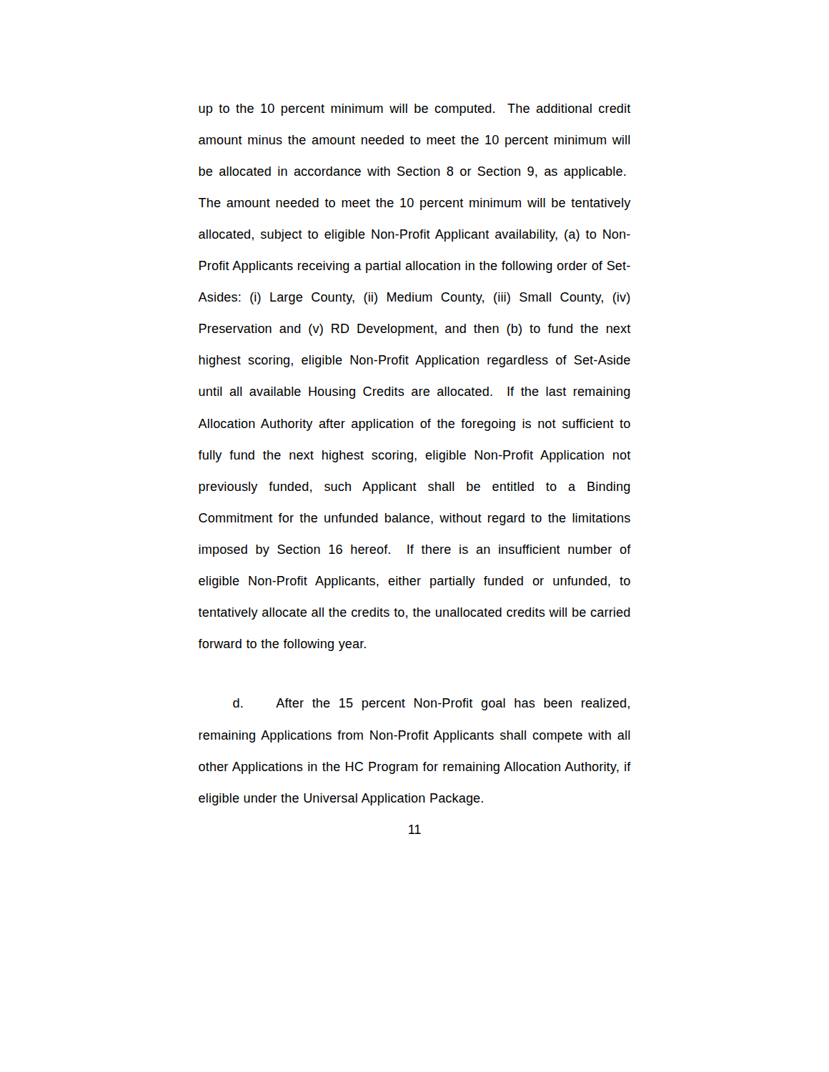up to the 10 percent minimum will be computed. The additional credit amount minus the amount needed to meet the 10 percent minimum will be allocated in accordance with Section 8 or Section 9, as applicable. The amount needed to meet the 10 percent minimum will be tentatively allocated, subject to eligible Non-Profit Applicant availability, (a) to Non-Profit Applicants receiving a partial allocation in the following order of Set-Asides: (i) Large County, (ii) Medium County, (iii) Small County, (iv) Preservation and (v) RD Development, and then (b) to fund the next highest scoring, eligible Non-Profit Application regardless of Set-Aside until all available Housing Credits are allocated. If the last remaining Allocation Authority after application of the foregoing is not sufficient to fully fund the next highest scoring, eligible Non-Profit Application not previously funded, such Applicant shall be entitled to a Binding Commitment for the unfunded balance, without regard to the limitations imposed by Section 16 hereof. If there is an insufficient number of eligible Non-Profit Applicants, either partially funded or unfunded, to tentatively allocate all the credits to, the unallocated credits will be carried forward to the following year.
d. After the 15 percent Non-Profit goal has been realized, remaining Applications from Non-Profit Applicants shall compete with all other Applications in the HC Program for remaining Allocation Authority, if eligible under the Universal Application Package.
11